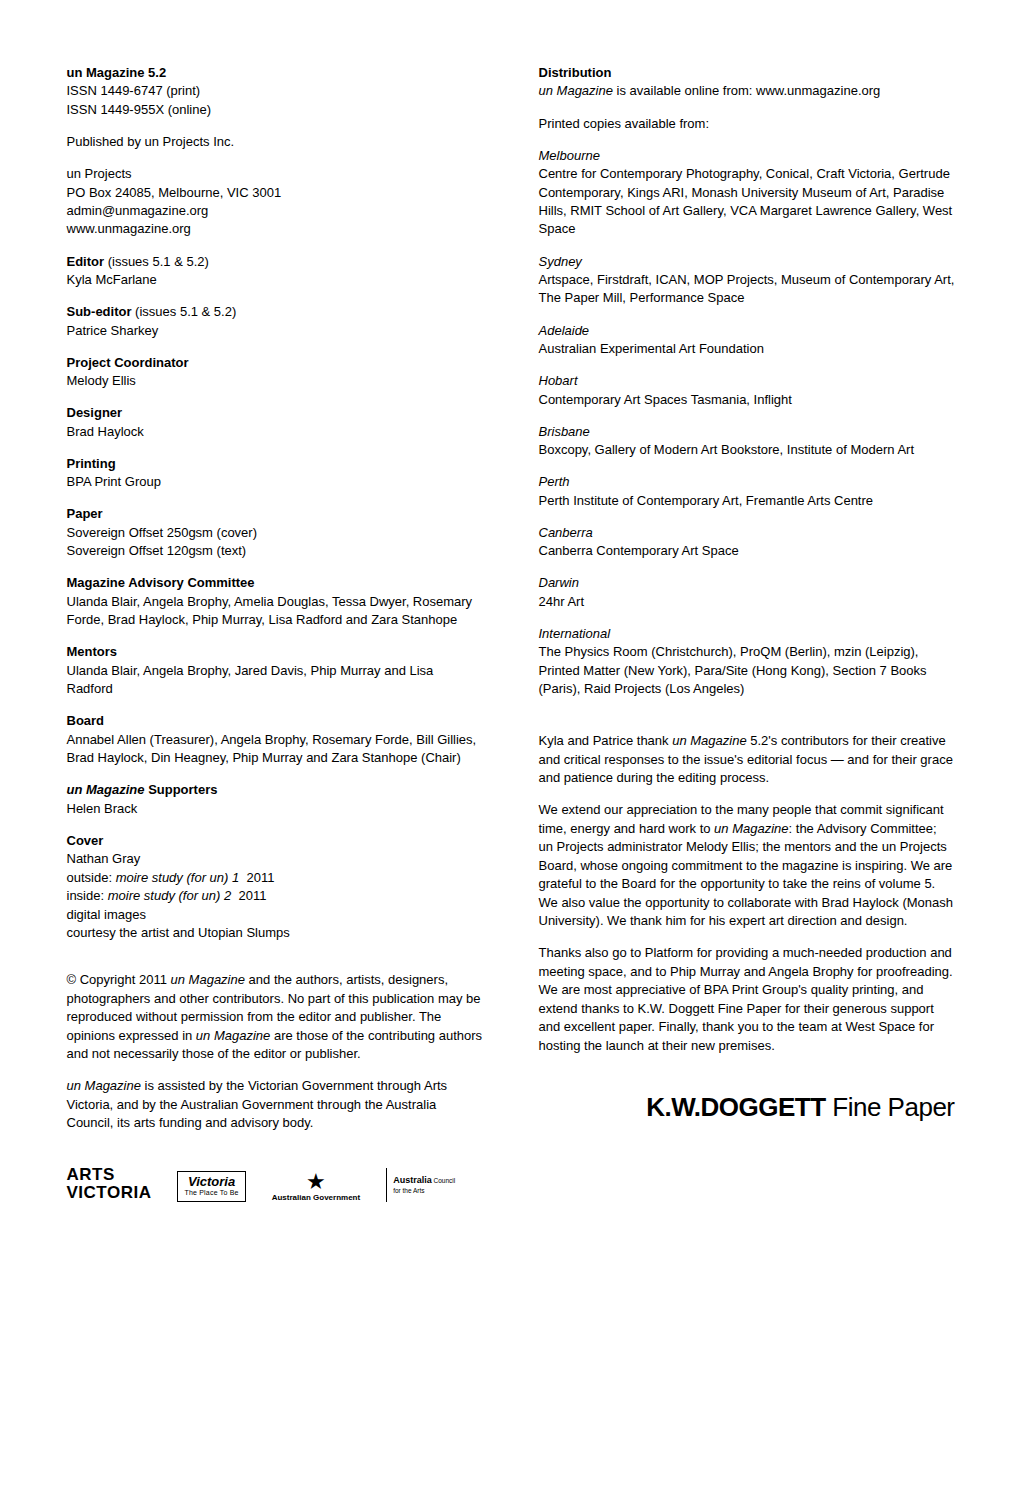un Magazine 5.2
ISSN 1449-6747 (print)
ISSN 1449-955X (online)
Published by un Projects Inc.
un Projects
PO Box 24085, Melbourne, VIC 3001
admin@unmagazine.org
www.unmagazine.org
Editor (issues 5.1 & 5.2)
Kyla McFarlane
Sub-editor (issues 5.1 & 5.2)
Patrice Sharkey
Project Coordinator
Melody Ellis
Designer
Brad Haylock
Printing
BPA Print Group
Paper
Sovereign Offset 250gsm (cover)
Sovereign Offset 120gsm (text)
Magazine Advisory Committee
Ulanda Blair, Angela Brophy, Amelia Douglas, Tessa Dwyer, Rosemary Forde, Brad Haylock, Phip Murray, Lisa Radford and Zara Stanhope
Mentors
Ulanda Blair, Angela Brophy, Jared Davis, Phip Murray and Lisa Radford
Board
Annabel Allen (Treasurer), Angela Brophy, Rosemary Forde, Bill Gillies, Brad Haylock, Din Heagney, Phip Murray and Zara Stanhope (Chair)
un Magazine Supporters
Helen Brack
Cover
Nathan Gray
outside: moire study (for un) 1 2011
inside: moire study (for un) 2 2011
digital images
courtesy the artist and Utopian Slumps
© Copyright 2011 un Magazine and the authors, artists, designers, photographers and other contributors. No part of this publication may be reproduced without permission from the editor and publisher. The opinions expressed in un Magazine are those of the contributing authors and not necessarily those of the editor or publisher.
un Magazine is assisted by the Victorian Government through Arts Victoria, and by the Australian Government through the Australia Council, its arts funding and advisory body.
ARTS
VICTORIA
Victoria
The Place To Be
★
Australian Government
Australia Council
for the Arts
Distribution
un Magazine is available online from: www.unmagazine.org
Printed copies available from:
Melbourne
Centre for Contemporary Photography, Conical, Craft Victoria, Gertrude Contemporary, Kings ARI, Monash University Museum of Art, Paradise Hills, RMIT School of Art Gallery, VCA Margaret Lawrence Gallery, West Space
Sydney
Artspace, Firstdraft, ICAN, MOP Projects, Museum of Contemporary Art, The Paper Mill, Performance Space
Adelaide
Australian Experimental Art Foundation
Hobart
Contemporary Art Spaces Tasmania, Inflight
Brisbane
Boxcopy, Gallery of Modern Art Bookstore, Institute of Modern Art
Perth
Perth Institute of Contemporary Art, Fremantle Arts Centre
Canberra
Canberra Contemporary Art Space
Darwin
24hr Art
International
The Physics Room (Christchurch), ProQM (Berlin), mzin (Leipzig), Printed Matter (New York), Para/Site (Hong Kong), Section 7 Books (Paris), Raid Projects (Los Angeles)
Kyla and Patrice thank un Magazine 5.2's contributors for their creative and critical responses to the issue's editorial focus — and for their grace and patience during the editing process.
We extend our appreciation to the many people that commit significant time, energy and hard work to un Magazine: the Advisory Committee; un Projects administrator Melody Ellis; the mentors and the un Projects Board, whose ongoing commitment to the magazine is inspiring. We are grateful to the Board for the opportunity to take the reins of volume 5. We also value the opportunity to collaborate with Brad Haylock (Monash University). We thank him for his expert art direction and design.
Thanks also go to Platform for providing a much-needed production and meeting space, and to Phip Murray and Angela Brophy for proofreading. We are most appreciative of BPA Print Group's quality printing, and extend thanks to K.W. Doggett Fine Paper for their generous support and excellent paper. Finally, thank you to the team at West Space for hosting the launch at their new premises.
K.W.DOGGETT Fine Paper